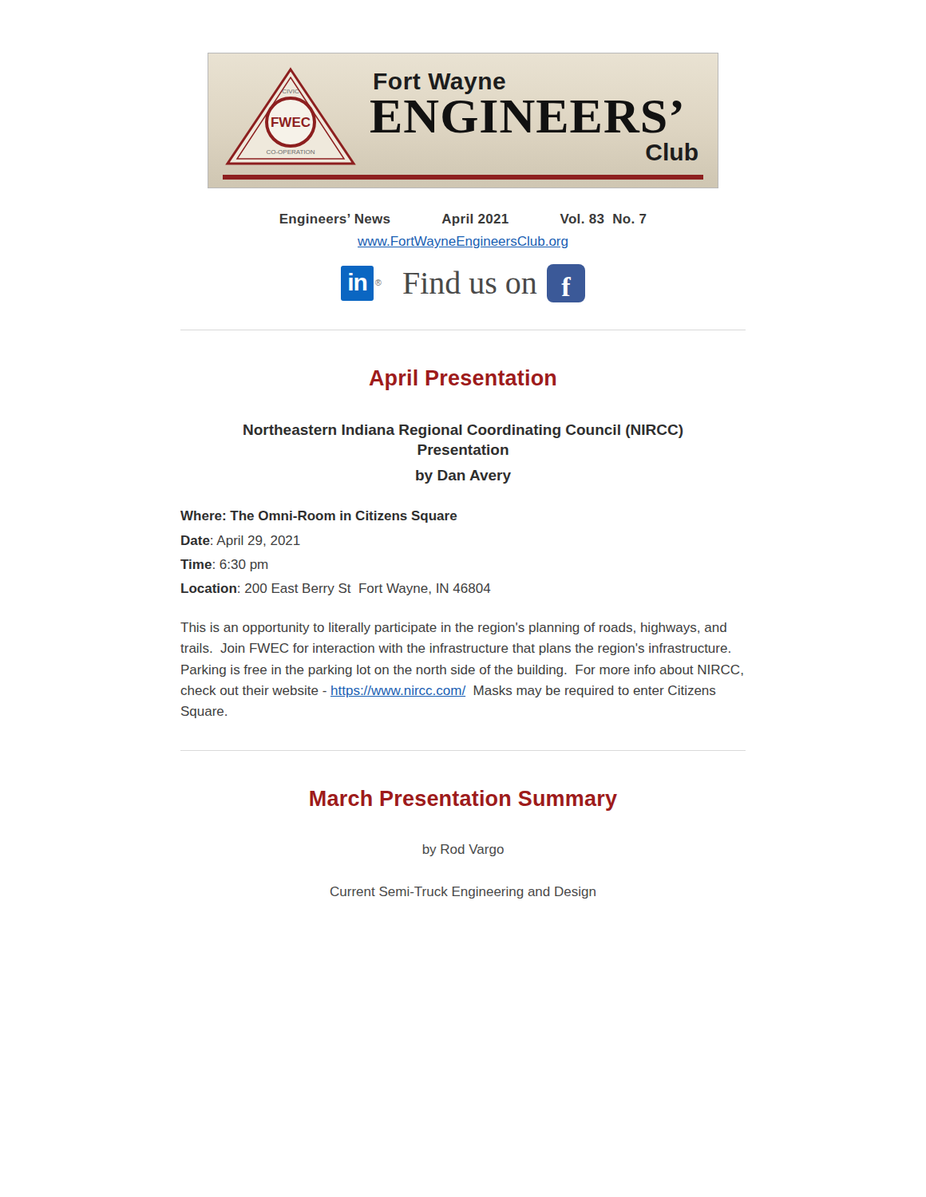FWEC CIVIC CO-OPERATION
Fort Wayne ENGINEERS’ Club
Engineers’ News April 2021 Vol. 83 No. 7
www.FortWayneEngineersClub.org
in® Find us on f
April Presentation
Northeastern Indiana Regional Coordinating Council (NIRCC)
Presentation by Dan Avery
Where: The Omni-Room in Citizens Square
Date: April 29, 2021
Time: 6:30 pm
Location: 200 East Berry St Fort Wayne, IN 46804
This is an opportunity to literally participate in the region's planning of roads, highways, and trails. Join FWEC for interaction with the infrastructure that plans the region's infrastructure. Parking is free in the parking lot on the north side of the building. For more info about NIRCC, check out their website - https://www.nircc.com/ Masks may be required to enter Citizens Square.
March Presentation Summary
by Rod Vargo
Current Semi-Truck Engineering and Design